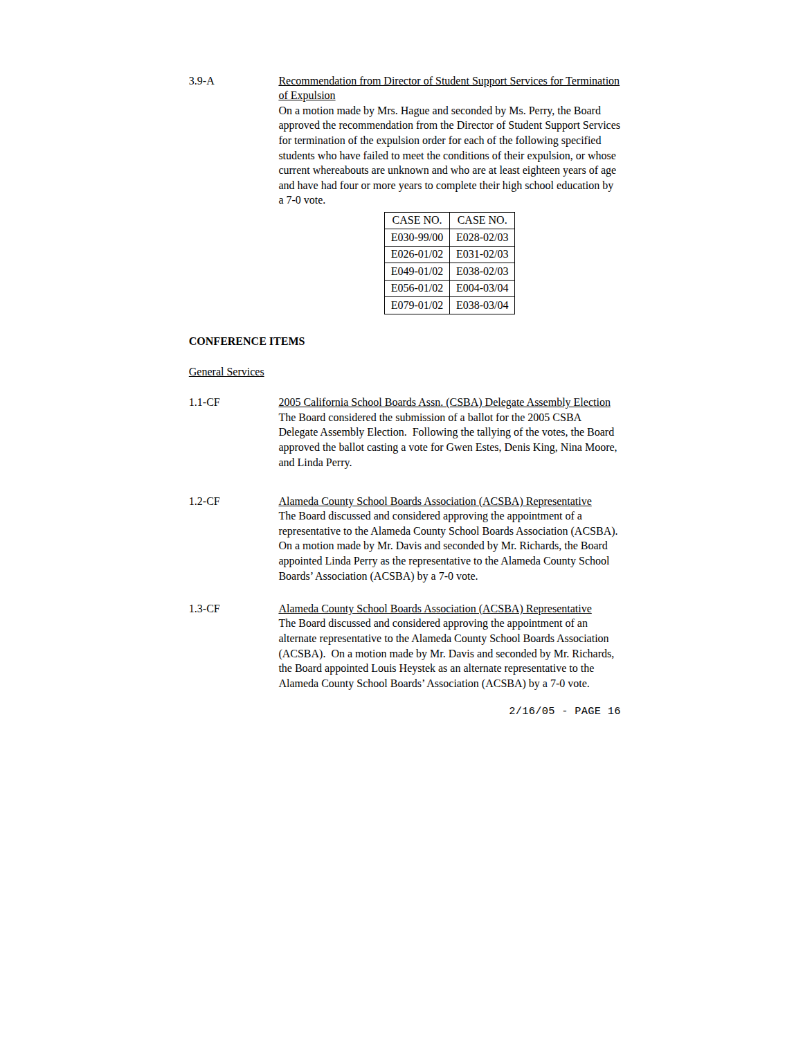3.9-A
Recommendation from Director of Student Support Services for Termination of Expulsion
On a motion made by Mrs. Hague and seconded by Ms. Perry, the Board approved the recommendation from the Director of Student Support Services for termination of the expulsion order for each of the following specified students who have failed to meet the conditions of their expulsion, or whose current whereabouts are unknown and who are at least eighteen years of age and have had four or more years to complete their high school education by a 7-0 vote.
| CASE NO. | CASE NO. |
| --- | --- |
| E030-99/00 | E028-02/03 |
| E026-01/02 | E031-02/03 |
| E049-01/02 | E038-02/03 |
| E056-01/02 | E004-03/04 |
| E079-01/02 | E038-03/04 |
CONFERENCE ITEMS
General Services
1.1-CF
2005 California School Boards Assn. (CSBA) Delegate Assembly Election
The Board considered the submission of a ballot for the 2005 CSBA Delegate Assembly Election. Following the tallying of the votes, the Board approved the ballot casting a vote for Gwen Estes, Denis King, Nina Moore, and Linda Perry.
1.2-CF
Alameda County School Boards Association (ACSBA) Representative
The Board discussed and considered approving the appointment of a representative to the Alameda County School Boards Association (ACSBA). On a motion made by Mr. Davis and seconded by Mr. Richards, the Board appointed Linda Perry as the representative to the Alameda County School Boards’ Association (ACSBA) by a 7-0 vote.
1.3-CF
Alameda County School Boards Association (ACSBA) Representative
The Board discussed and considered approving the appointment of an alternate representative to the Alameda County School Boards Association (ACSBA). On a motion made by Mr. Davis and seconded by Mr. Richards, the Board appointed Louis Heystek as an alternate representative to the Alameda County School Boards’ Association (ACSBA) by a 7-0 vote.
2/16/05 - PAGE 16